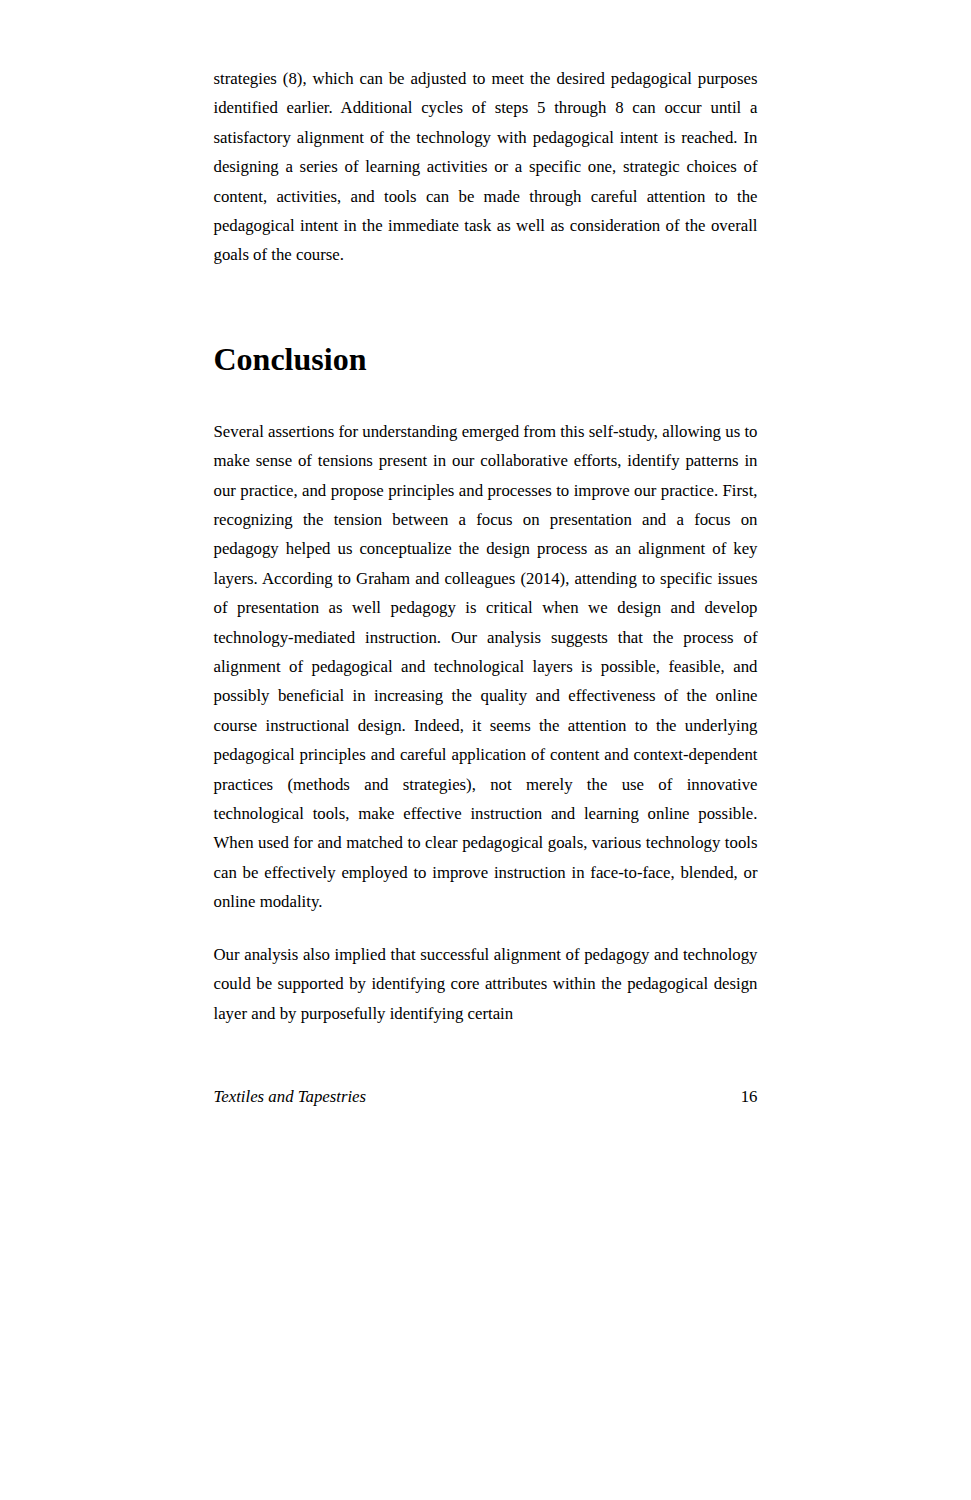strategies (8), which can be adjusted to meet the desired pedagogical purposes identified earlier. Additional cycles of steps 5 through 8 can occur until a satisfactory alignment of the technology with pedagogical intent is reached. In designing a series of learning activities or a specific one, strategic choices of content, activities, and tools can be made through careful attention to the pedagogical intent in the immediate task as well as consideration of the overall goals of the course.
Conclusion
Several assertions for understanding emerged from this self-study, allowing us to make sense of tensions present in our collaborative efforts, identify patterns in our practice, and propose principles and processes to improve our practice. First, recognizing the tension between a focus on presentation and a focus on pedagogy helped us conceptualize the design process as an alignment of key layers. According to Graham and colleagues (2014), attending to specific issues of presentation as well pedagogy is critical when we design and develop technology-mediated instruction. Our analysis suggests that the process of alignment of pedagogical and technological layers is possible, feasible, and possibly beneficial in increasing the quality and effectiveness of the online course instructional design. Indeed, it seems the attention to the underlying pedagogical principles and careful application of content and context-dependent practices (methods and strategies), not merely the use of innovative technological tools, make effective instruction and learning online possible. When used for and matched to clear pedagogical goals, various technology tools can be effectively employed to improve instruction in face-to-face, blended, or online modality.
Our analysis also implied that successful alignment of pedagogy and technology could be supported by identifying core attributes within the pedagogical design layer and by purposefully identifying certain
Textiles and Tapestries 16